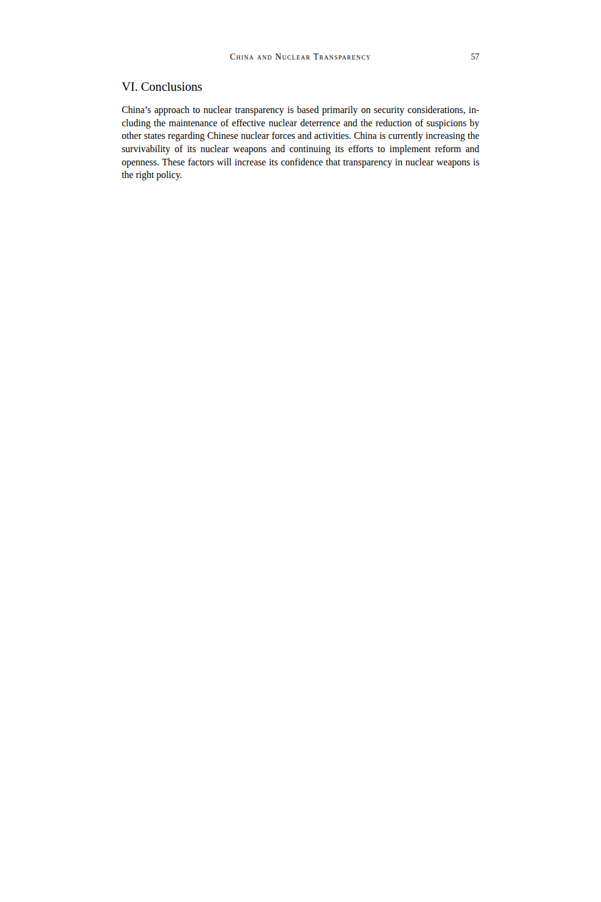China and Nuclear Transparency 57
VI. Conclusions
China’s approach to nuclear transparency is based primarily on security considerations, including the maintenance of effective nuclear deterrence and the reduction of suspicions by other states regarding Chinese nuclear forces and activities. China is currently increasing the survivability of its nuclear weapons and continuing its efforts to implement reform and openness. These factors will increase its confidence that transparency in nuclear weapons is the right policy.